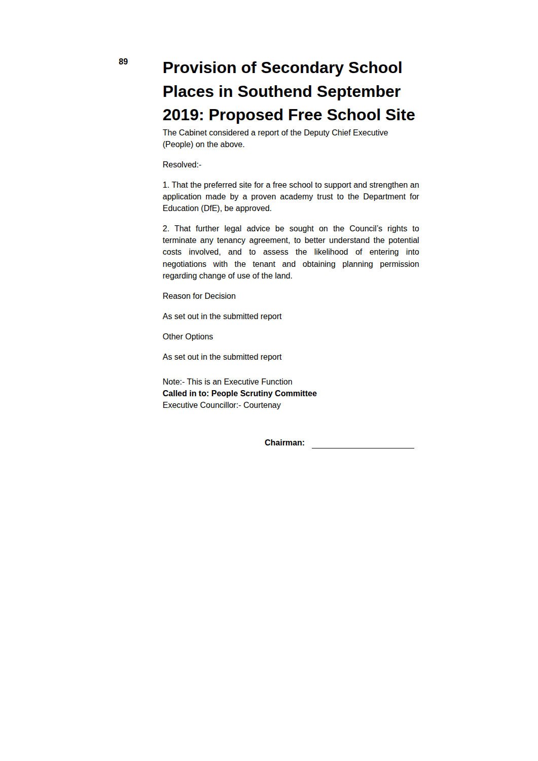89
Provision of Secondary School Places in Southend September 2019: Proposed Free School Site
The Cabinet considered a report of the Deputy Chief Executive (People) on the above.
Resolved:-
1. That the preferred site for a free school to support and strengthen an application made by a proven academy trust to the Department for Education (DfE), be approved.
2. That further legal advice be sought on the Council’s rights to terminate any tenancy agreement, to better understand the potential costs involved, and to assess the likelihood of entering into negotiations with the tenant and obtaining planning permission regarding change of use of the land.
Reason for Decision
As set out in the submitted report
Other Options
As set out in the submitted report
Note:- This is an Executive Function
Called in to: People Scrutiny Committee
Executive Councillor:- Courtenay
Chairman: